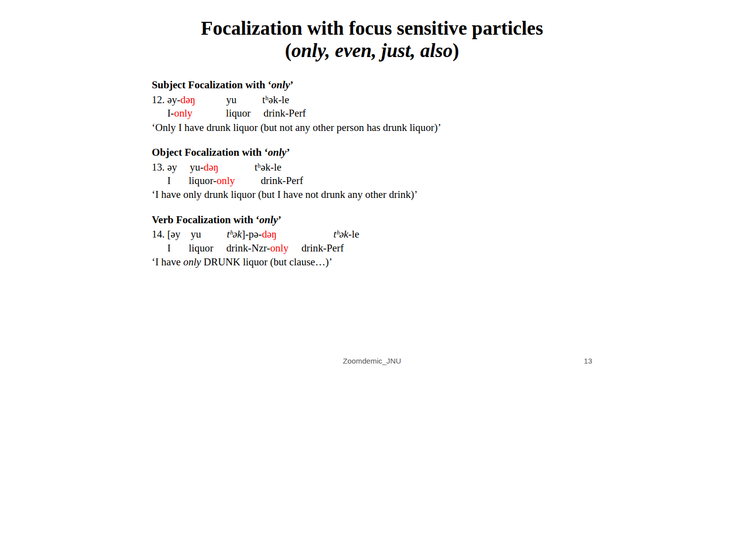Focalization with focus sensitive particles
(only, even, just, also)
Subject Focalization with ‘only’
12. əy-dəŋ yu tʰək-le
I-only liquor drink-Perf
‘Only I have drunk liquor (but not any other person has drunk liquor)’
Object Focalization with ‘only’
13. əy yu-dəŋ tʰək-le
I liquor-only drink-Perf
‘I have only drunk liquor (but I have not drunk any other drink)’
Verb Focalization with ‘only’
14. [əy yu tʰək]-pə-dəŋ tʰək-le
I liquor drink-Nzr-only drink-Perf
‘I have only DRUNK liquor (but clause…)’
Zoomdemic_JNU
13